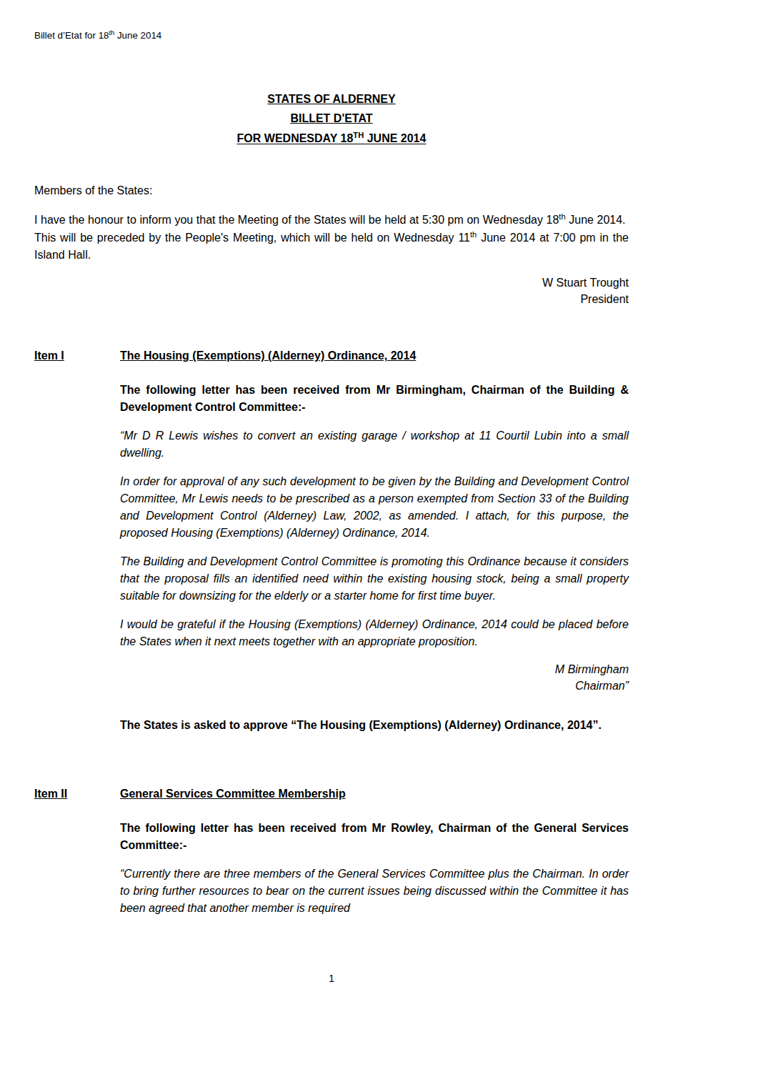Billet d’Etat for 18th June 2014
STATES OF ALDERNEY
BILLET D'ETAT
FOR WEDNESDAY 18TH JUNE 2014
Members of the States:
I have the honour to inform you that the Meeting of the States will be held at 5:30 pm on Wednesday 18th June 2014. This will be preceded by the People's Meeting, which will be held on Wednesday 11th June 2014 at 7:00 pm in the Island Hall.
W Stuart Trought
President
Item I
The Housing (Exemptions) (Alderney) Ordinance, 2014
The following letter has been received from Mr Birmingham, Chairman of the Building & Development Control Committee:-
“Mr D R Lewis wishes to convert an existing garage / workshop at 11 Courtil Lubin into a small dwelling.
In order for approval of any such development to be given by the Building and Development Control Committee, Mr Lewis needs to be prescribed as a person exempted from Section 33 of the Building and Development Control (Alderney) Law, 2002, as amended. I attach, for this purpose, the proposed Housing (Exemptions) (Alderney) Ordinance, 2014.
The Building and Development Control Committee is promoting this Ordinance because it considers that the proposal fills an identified need within the existing housing stock, being a small property suitable for downsizing for the elderly or a starter home for first time buyer.
I would be grateful if the Housing (Exemptions) (Alderney) Ordinance, 2014 could be placed before the States when it next meets together with an appropriate proposition.
M Birmingham
Chairman”
The States is asked to approve “The Housing (Exemptions) (Alderney) Ordinance, 2014”.
Item II
General Services Committee Membership
The following letter has been received from Mr Rowley, Chairman of the General Services Committee:-
“Currently there are three members of the General Services Committee plus the Chairman. In order to bring further resources to bear on the current issues being discussed within the Committee it has been agreed that another member is required
1